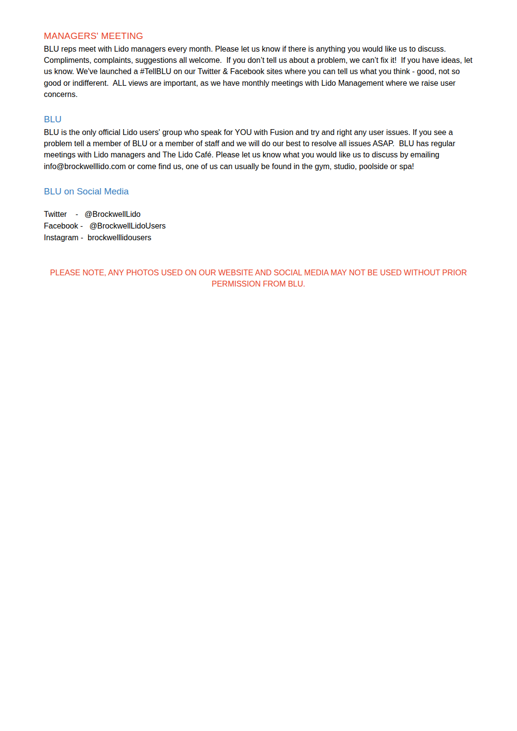MANAGERS' MEETING
BLU reps meet with Lido managers every month. Please let us know if there is anything you would like us to discuss. Compliments, complaints, suggestions all welcome. If you don’t tell us about a problem, we can’t fix it! If you have ideas, let us know. We've launched a #TellBLU on our Twitter & Facebook sites where you can tell us what you think - good, not so good or indifferent. ALL views are important, as we have monthly meetings with Lido Management where we raise user concerns.
BLU
BLU is the only official Lido users' group who speak for YOU with Fusion and try and right any user issues. If you see a problem tell a member of BLU or a member of staff and we will do our best to resolve all issues ASAP. BLU has regular meetings with Lido managers and The Lido Café. Please let us know what you would like us to discuss by emailing info@brockwelllido.com or come find us, one of us can usually be found in the gym, studio, poolside or spa!
BLU on Social Media
Twitter - @BrockwellLido
Facebook - @BrockwellLidoUsers
Instagram - brockwelllidousers
PLEASE NOTE, ANY PHOTOS USED ON OUR WEBSITE AND SOCIAL MEDIA MAY NOT BE USED WITHOUT PRIOR PERMISSION FROM BLU.